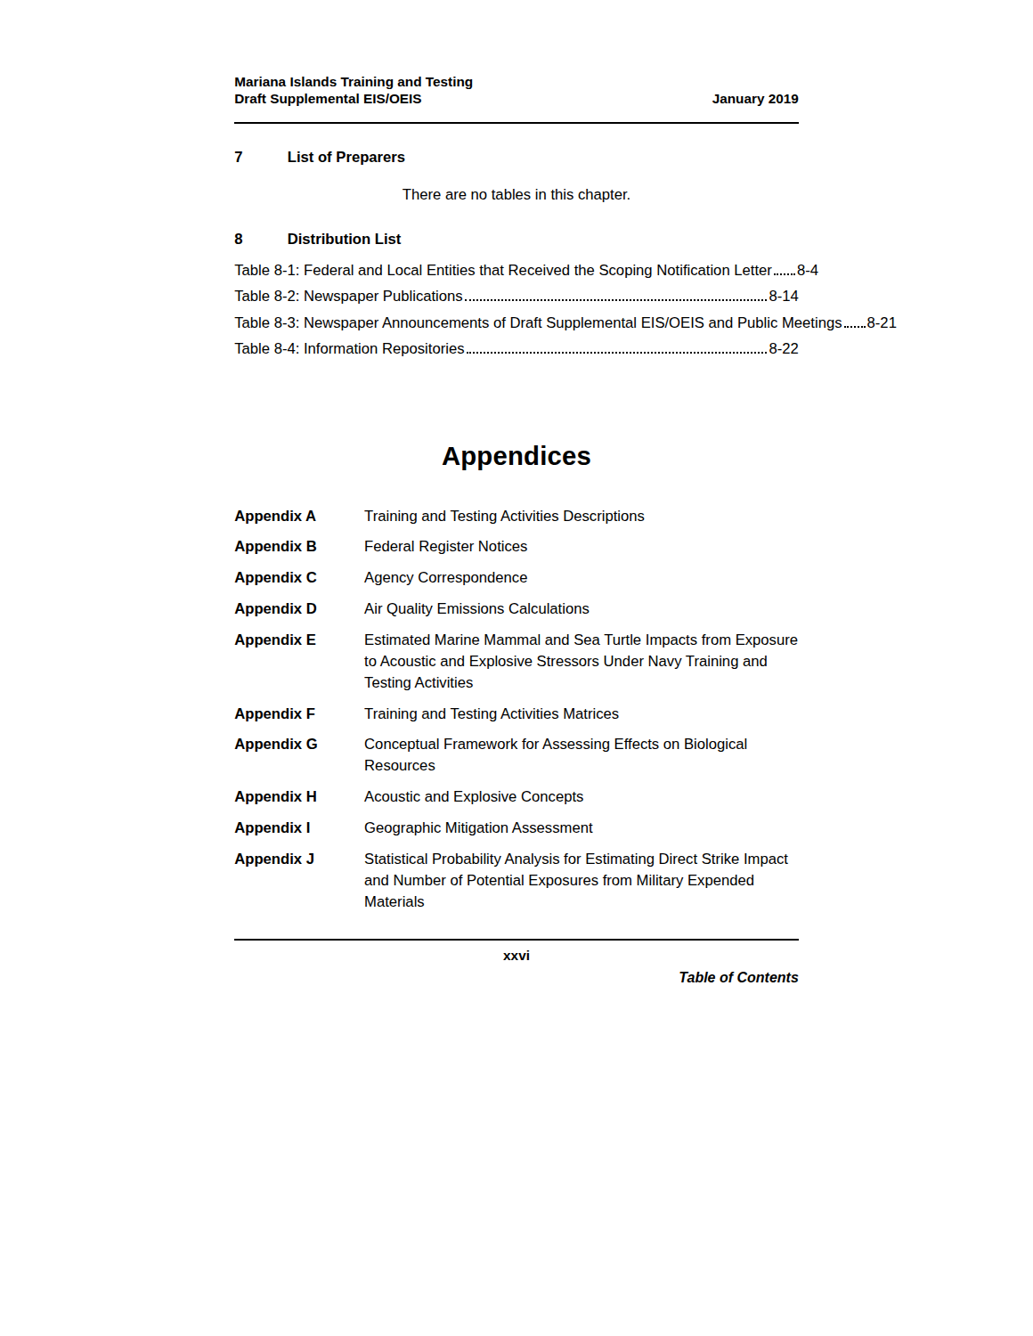Mariana Islands Training and Testing
Draft Supplemental EIS/OEIS
January 2019
7 List of Preparers
There are no tables in this chapter.
8 Distribution List
Table 8-1: Federal and Local Entities that Received the Scoping Notification Letter 8-4
Table 8-2: Newspaper Publications 8-14
Table 8-3: Newspaper Announcements of Draft Supplemental EIS/OEIS and Public Meetings 8-21
Table 8-4: Information Repositories 8-22
Appendices
| Appendix A | Training and Testing Activities Descriptions |
| Appendix B | Federal Register Notices |
| Appendix C | Agency Correspondence |
| Appendix D | Air Quality Emissions Calculations |
| Appendix E | Estimated Marine Mammal and Sea Turtle Impacts from Exposure to Acoustic and Explosive Stressors Under Navy Training and Testing Activities |
| Appendix F | Training and Testing Activities Matrices |
| Appendix G | Conceptual Framework for Assessing Effects on Biological Resources |
| Appendix H | Acoustic and Explosive Concepts |
| Appendix I | Geographic Mitigation Assessment |
| Appendix J | Statistical Probability Analysis for Estimating Direct Strike Impact and Number of Potential Exposures from Military Expended Materials |
xxvi
Table of Contents